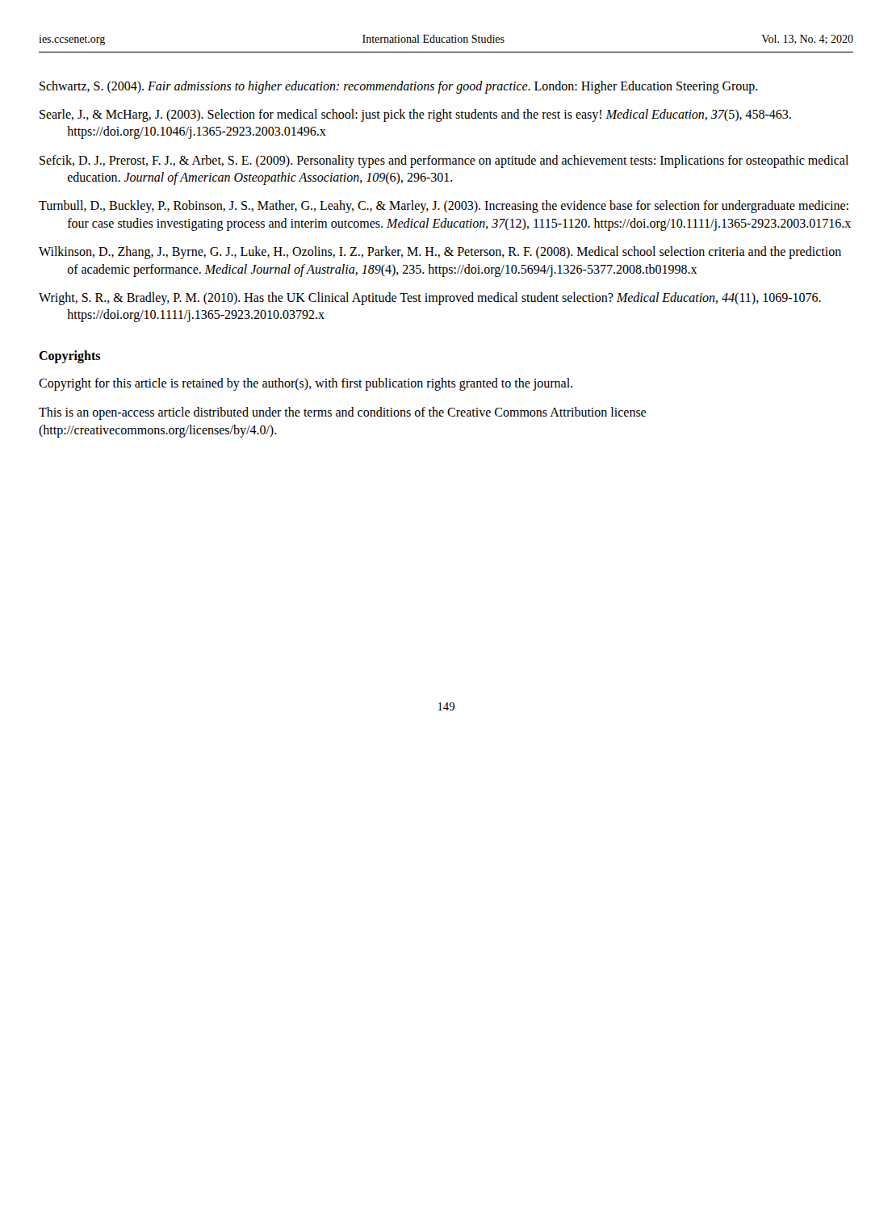ies.ccsenet.org
International Education Studies
Vol. 13, No. 4; 2020
Schwartz, S. (2004). Fair admissions to higher education: recommendations for good practice. London: Higher Education Steering Group.
Searle, J., & McHarg, J. (2003). Selection for medical school: just pick the right students and the rest is easy! Medical Education, 37(5), 458-463. https://doi.org/10.1046/j.1365-2923.2003.01496.x
Sefcik, D. J., Prerost, F. J., & Arbet, S. E. (2009). Personality types and performance on aptitude and achievement tests: Implications for osteopathic medical education. Journal of American Osteopathic Association, 109(6), 296-301.
Turnbull, D., Buckley, P., Robinson, J. S., Mather, G., Leahy, C., & Marley, J. (2003). Increasing the evidence base for selection for undergraduate medicine: four case studies investigating process and interim outcomes. Medical Education, 37(12), 1115-1120. https://doi.org/10.1111/j.1365-2923.2003.01716.x
Wilkinson, D., Zhang, J., Byrne, G. J., Luke, H., Ozolins, I. Z., Parker, M. H., & Peterson, R. F. (2008). Medical school selection criteria and the prediction of academic performance. Medical Journal of Australia, 189(4), 235. https://doi.org/10.5694/j.1326-5377.2008.tb01998.x
Wright, S. R., & Bradley, P. M. (2010). Has the UK Clinical Aptitude Test improved medical student selection? Medical Education, 44(11), 1069-1076. https://doi.org/10.1111/j.1365-2923.2010.03792.x
Copyrights
Copyright for this article is retained by the author(s), with first publication rights granted to the journal.
This is an open-access article distributed under the terms and conditions of the Creative Commons Attribution license (http://creativecommons.org/licenses/by/4.0/).
149